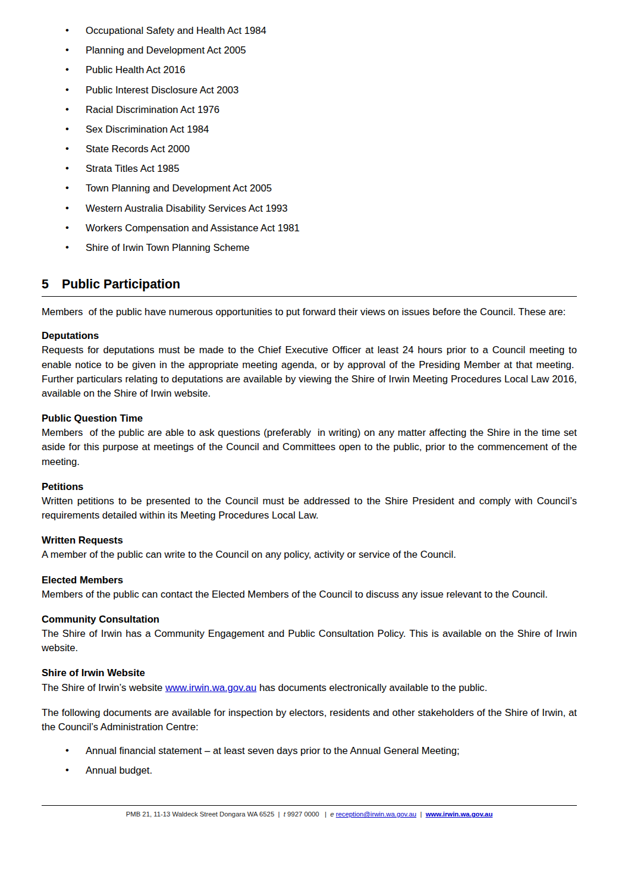Occupational Safety and Health Act 1984
Planning and Development Act 2005
Public Health Act 2016
Public Interest Disclosure Act 2003
Racial Discrimination Act 1976
Sex Discrimination Act 1984
State Records Act 2000
Strata Titles Act 1985
Town Planning and Development Act 2005
Western Australia Disability Services Act 1993
Workers Compensation and Assistance Act 1981
Shire of Irwin Town Planning Scheme
5 Public Participation
Members of the public have numerous opportunities to put forward their views on issues before the Council. These are:
Deputations
Requests for deputations must be made to the Chief Executive Officer at least 24 hours prior to a Council meeting to enable notice to be given in the appropriate meeting agenda, or by approval of the Presiding Member at that meeting. Further particulars relating to deputations are available by viewing the Shire of Irwin Meeting Procedures Local Law 2016, available on the Shire of Irwin website.
Public Question Time
Members of the public are able to ask questions (preferably in writing) on any matter affecting the Shire in the time set aside for this purpose at meetings of the Council and Committees open to the public, prior to the commencement of the meeting.
Petitions
Written petitions to be presented to the Council must be addressed to the Shire President and comply with Council’s requirements detailed within its Meeting Procedures Local Law.
Written Requests
A member of the public can write to the Council on any policy, activity or service of the Council.
Elected Members
Members of the public can contact the Elected Members of the Council to discuss any issue relevant to the Council.
Community Consultation
The Shire of Irwin has a Community Engagement and Public Consultation Policy. This is available on the Shire of Irwin website.
Shire of Irwin Website
The Shire of Irwin’s website www.irwin.wa.gov.au has documents electronically available to the public.
The following documents are available for inspection by electors, residents and other stakeholders of the Shire of Irwin, at the Council’s Administration Centre:
Annual financial statement – at least seven days prior to the Annual General Meeting;
Annual budget.
PMB 21, 11-13 Waldeck Street Dongara WA 6525 | t 9927 0000 | e reception@irwin.wa.gov.au | www.irwin.wa.gov.au